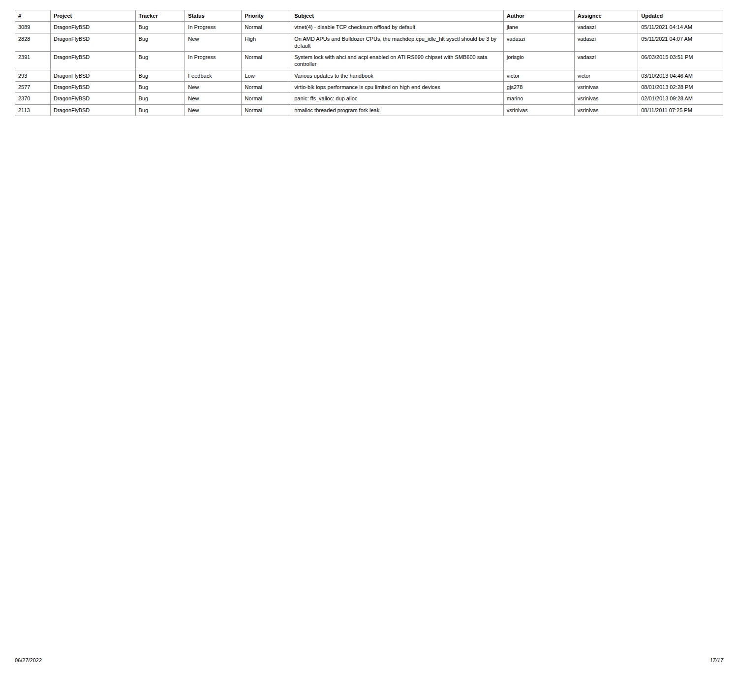| # | Project | Tracker | Status | Priority | Subject | Author | Assignee | Updated |
| --- | --- | --- | --- | --- | --- | --- | --- | --- |
| 3089 | DragonFlyBSD | Bug | In Progress | Normal | vtnet(4) - disable TCP checksum offload by default | jlane | vadaszi | 05/11/2021 04:14 AM |
| 2828 | DragonFlyBSD | Bug | New | High | On AMD APUs and Bulldozer CPUs, the machdep.cpu_idle_hlt sysctl should be 3 by default | vadaszi | vadaszi | 05/11/2021 04:07 AM |
| 2391 | DragonFlyBSD | Bug | In Progress | Normal | System lock with ahci and acpi enabled on ATI RS690 chipset with SMB600 sata controller | jorisgio | vadaszi | 06/03/2015 03:51 PM |
| 293 | DragonFlyBSD | Bug | Feedback | Low | Various updates to the handbook | victor | victor | 03/10/2013 04:46 AM |
| 2577 | DragonFlyBSD | Bug | New | Normal | virtio-blk iops performance is cpu limited on high end devices | gjs278 | vsrinivas | 08/01/2013 02:28 PM |
| 2370 | DragonFlyBSD | Bug | New | Normal | panic: ffs_valloc: dup alloc | marino | vsrinivas | 02/01/2013 09:28 AM |
| 2113 | DragonFlyBSD | Bug | New | Normal | nmalloc threaded program fork leak | vsrinivas | vsrinivas | 08/11/2011 07:25 PM |
06/27/2022 17/17